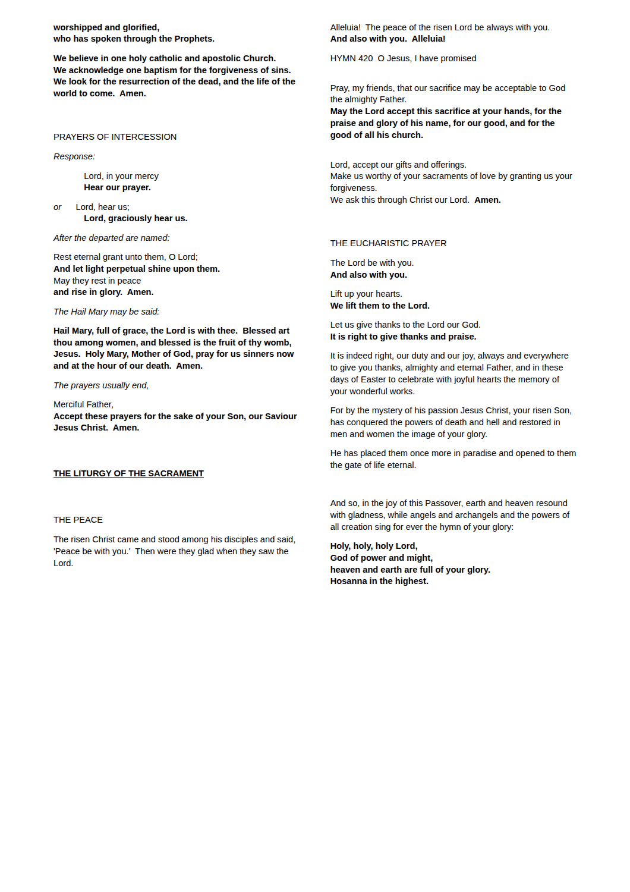worshipped and glorified,
who has spoken through the Prophets.
We believe in one holy catholic and apostolic Church.
We acknowledge one baptism for the forgiveness of sins.
We look for the resurrection of the dead, and the life of the world to come. Amen.
PRAYERS OF INTERCESSION
Response:
Lord, in your mercy
Hear our prayer.
or Lord, hear us;
Lord, graciously hear us.
After the departed are named:
Rest eternal grant unto them, O Lord;
And let light perpetual shine upon them.
May they rest in peace
and rise in glory. Amen.
The Hail Mary may be said:
Hail Mary, full of grace, the Lord is with thee. Blessed art thou among women, and blessed is the fruit of thy womb, Jesus. Holy Mary, Mother of God, pray for us sinners now and at the hour of our death. Amen.
The prayers usually end,
Merciful Father,
Accept these prayers for the sake of your Son, our Saviour Jesus Christ. Amen.
THE LITURGY OF THE SACRAMENT
THE PEACE
The risen Christ came and stood among his disciples and said, 'Peace be with you.' Then were they glad when they saw the Lord.
Alleluia! The peace of the risen Lord be always with you.
And also with you. Alleluia!
HYMN 420 O Jesus, I have promised
Pray, my friends, that our sacrifice may be acceptable to God the almighty Father.
May the Lord accept this sacrifice at your hands, for the praise and glory of his name, for our good, and for the good of all his church.
Lord, accept our gifts and offerings.
Make us worthy of your sacraments of love by granting us your forgiveness.
We ask this through Christ our Lord. Amen.
THE EUCHARISTIC PRAYER
The Lord be with you.
And also with you.
Lift up your hearts.
We lift them to the Lord.
Let us give thanks to the Lord our God.
It is right to give thanks and praise.
It is indeed right, our duty and our joy, always and everywhere to give you thanks, almighty and eternal Father, and in these days of Easter to celebrate with joyful hearts the memory of your wonderful works.
For by the mystery of his passion Jesus Christ, your risen Son, has conquered the powers of death and hell and restored in men and women the image of your glory.
He has placed them once more in paradise and opened to them the gate of life eternal.
And so, in the joy of this Passover, earth and heaven resound with gladness, while angels and archangels and the powers of all creation sing for ever the hymn of your glory:
Holy, holy, holy Lord,
God of power and might,
heaven and earth are full of your glory.
Hosanna in the highest.